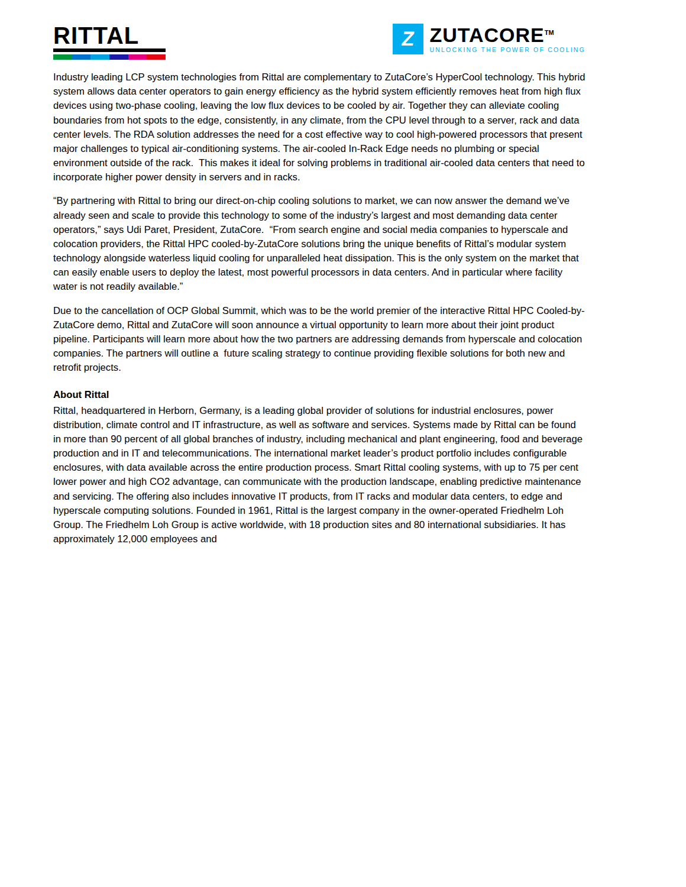RITTAL
ZUTACORETM
UNLOCKING THE POWER OF COOLING
Industry leading LCP system technologies from Rittal are complementary to ZutaCore’s HyperCool technology. This hybrid system allows data center operators to gain energy efficiency as the hybrid system efficiently removes heat from high flux devices using two-phase cooling, leaving the low flux devices to be cooled by air. Together they can alleviate cooling boundaries from hot spots to the edge, consistently, in any climate, from the CPU level through to a server, rack and data center levels. The RDA solution addresses the need for a cost effective way to cool high-powered processors that present major challenges to typical air-conditioning systems. The air-cooled In-Rack Edge needs no plumbing or special environment outside of the rack. This makes it ideal for solving problems in traditional air-cooled data centers that need to incorporate higher power density in servers and in racks.
“By partnering with Rittal to bring our direct-on-chip cooling solutions to market, we can now answer the demand we’ve already seen and scale to provide this technology to some of the industry’s largest and most demanding data center operators,” says Udi Paret, President, ZutaCore. “From search engine and social media companies to hyperscale and colocation providers, the Rittal HPC cooled-by-ZutaCore solutions bring the unique benefits of Rittal’s modular system technology alongside waterless liquid cooling for unparalleled heat dissipation. This is the only system on the market that can easily enable users to deploy the latest, most powerful processors in data centers. And in particular where facility water is not readily available.”
Due to the cancellation of OCP Global Summit, which was to be the world premier of the interactive Rittal HPC Cooled-by-ZutaCore demo, Rittal and ZutaCore will soon announce a virtual opportunity to learn more about their joint product pipeline. Participants will learn more about how the two partners are addressing demands from hyperscale and colocation companies. The partners will outline a future scaling strategy to continue providing flexible solutions for both new and retrofit projects.
About Rittal
Rittal, headquartered in Herborn, Germany, is a leading global provider of solutions for industrial enclosures, power distribution, climate control and IT infrastructure, as well as software and services. Systems made by Rittal can be found in more than 90 percent of all global branches of industry, including mechanical and plant engineering, food and beverage production and in IT and telecommunications. The international market leader’s product portfolio includes configurable enclosures, with data available across the entire production process. Smart Rittal cooling systems, with up to 75 per cent lower power and high CO2 advantage, can communicate with the production landscape, enabling predictive maintenance and servicing. The offering also includes innovative IT products, from IT racks and modular data centers, to edge and hyperscale computing solutions. Founded in 1961, Rittal is the largest company in the owner-operated Friedhelm Loh Group. The Friedhelm Loh Group is active worldwide, with 18 production sites and 80 international subsidiaries. It has approximately 12,000 employees and